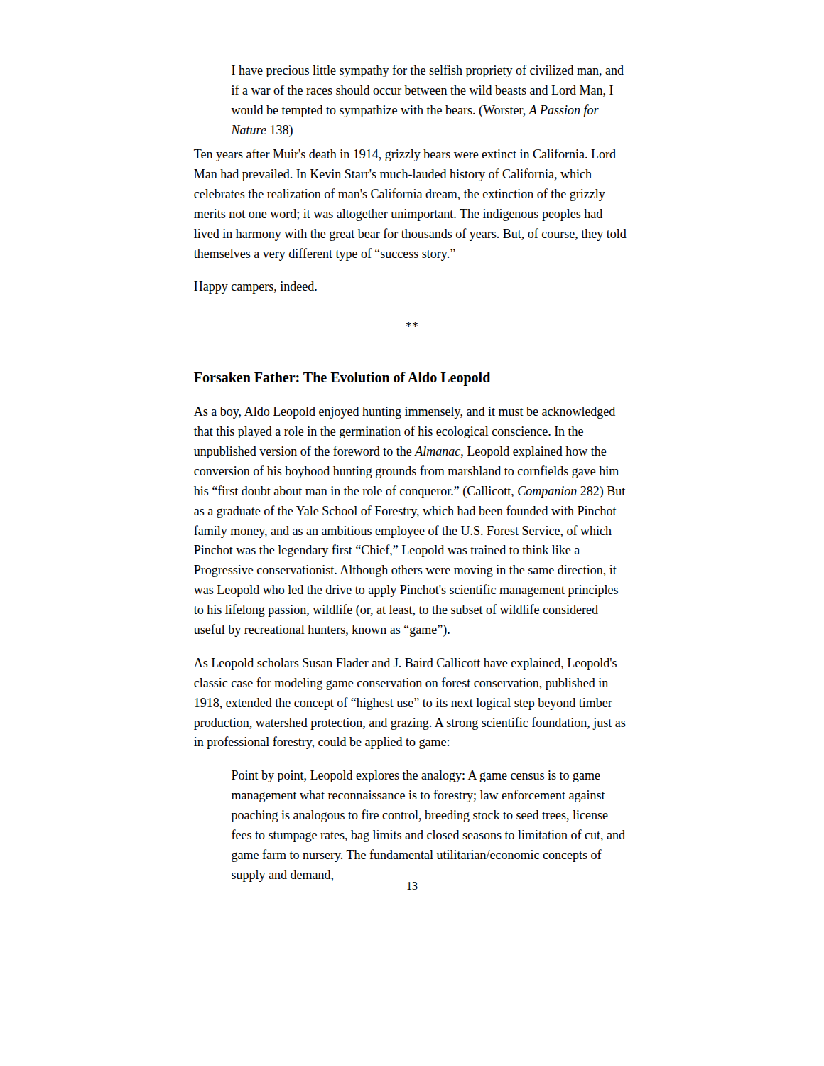I have precious little sympathy for the selfish propriety of civilized man, and if a war of the races should occur between the wild beasts and Lord Man, I would be tempted to sympathize with the bears. (Worster, A Passion for Nature 138)
Ten years after Muir's death in 1914, grizzly bears were extinct in California. Lord Man had prevailed. In Kevin Starr's much-lauded history of California, which celebrates the realization of man's California dream, the extinction of the grizzly merits not one word; it was altogether unimportant. The indigenous peoples had lived in harmony with the great bear for thousands of years. But, of course, they told themselves a very different type of “success story.”
Happy campers, indeed.
**
Forsaken Father: The Evolution of Aldo Leopold
As a boy, Aldo Leopold enjoyed hunting immensely, and it must be acknowledged that this played a role in the germination of his ecological conscience. In the unpublished version of the foreword to the Almanac, Leopold explained how the conversion of his boyhood hunting grounds from marshland to cornfields gave him his “first doubt about man in the role of conqueror.” (Callicott, Companion 282) But as a graduate of the Yale School of Forestry, which had been founded with Pinchot family money, and as an ambitious employee of the U.S. Forest Service, of which Pinchot was the legendary first “Chief,” Leopold was trained to think like a Progressive conservationist. Although others were moving in the same direction, it was Leopold who led the drive to apply Pinchot's scientific management principles to his lifelong passion, wildlife (or, at least, to the subset of wildlife considered useful by recreational hunters, known as “game”).
As Leopold scholars Susan Flader and J. Baird Callicott have explained, Leopold's classic case for modeling game conservation on forest conservation, published in 1918, extended the concept of “highest use” to its next logical step beyond timber production, watershed protection, and grazing. A strong scientific foundation, just as in professional forestry, could be applied to game:
Point by point, Leopold explores the analogy: A game census is to game management what reconnaissance is to forestry; law enforcement against poaching is analogous to fire control, breeding stock to seed trees, license fees to stumpage rates, bag limits and closed seasons to limitation of cut, and game farm to nursery. The fundamental utilitarian/economic concepts of supply and demand,
13